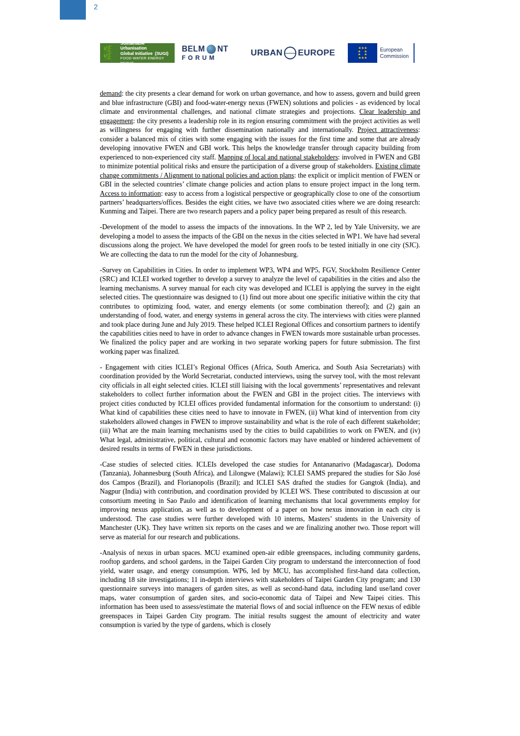2
🌿🌿 Sustainable Urbanisation
Global Initiative (SUGI)
FOOD·WATER·ENERGY NEXUS
BELM NT
FORUM
URBAN EUROPE
★★★
★ ★
★ ★
★★★
European
Commission
demand: the city presents a clear demand for work on urban governance, and how to assess, govern and build green and blue infrastructure (GBI) and food-water-energy nexus (FWEN) solutions and policies - as evidenced by local climate and environmental challenges, and national climate strategies and projections. Clear leadership and engagement: the city presents a leadership role in its region ensuring commitment with the project activities as well as willingness for engaging with further dissemination nationally and internationally. Project attractiveness: consider a balanced mix of cities with some engaging with the issues for the first time and some that are already developing innovative FWEN and GBI work. This helps the knowledge transfer through capacity building from experienced to non-experienced city staff. Mapping of local and national stakeholders: involved in FWEN and GBI to minimize potential political risks and ensure the participation of a diverse group of stakeholders. Existing climate change commitments / Alignment to national policies and action plans: the explicit or implicit mention of FWEN or GBI in the selected countries’ climate change policies and action plans to ensure project impact in the long term. Access to information: easy to access from a logistical perspective or geographically close to one of the consortium partners’ headquarters/offices. Besides the eight cities, we have two associated cities where we are doing research: Kunming and Taipei. There are two research papers and a policy paper being prepared as result of this research.
-Development of the model to assess the impacts of the innovations. In the WP 2, led by Yale University, we are developing a model to assess the impacts of the GBI on the nexus in the cities selected in WP1. We have had several discussions along the project. We have developed the model for green roofs to be tested initially in one city (SJC). We are collecting the data to run the model for the city of Johannesburg.
-Survey on Capabilities in Cities. In order to implement WP3, WP4 and WP5, FGV, Stockholm Resilience Center (SRC) and ICLEI worked together to develop a survey to analyze the level of capabilities in the cities and also the learning mechanisms. A survey manual for each city was developed and ICLEI is applying the survey in the eight selected cities. The questionnaire was designed to (1) find out more about one specific initiative within the city that contributes to optimizing food, water, and energy elements (or some combination thereof); and (2) gain an understanding of food, water, and energy systems in general across the city. The interviews with cities were planned and took place during June and July 2019. These helped ICLEI Regional Offices and consortium partners to identify the capabilities cities need to have in order to advance changes in FWEN towards more sustainable urban processes. We finalized the policy paper and are working in two separate working papers for future submission. The first working paper was finalized.
- Engagement with cities ICLEI’s Regional Offices (Africa, South America, and South Asia Secretariats) with coordination provided by the World Secretariat, conducted interviews, using the survey tool, with the most relevant city officials in all eight selected cities. ICLEI still liaising with the local governments’ representatives and relevant stakeholders to collect further information about the FWEN and GBI in the project cities. The interviews with project cities conducted by ICLEI offices provided fundamental information for the consortium to understand: (i) What kind of capabilities these cities need to have to innovate in FWEN, (ii) What kind of intervention from city stakeholders allowed changes in FWEN to improve sustainability and what is the role of each different stakeholder; (iii) What are the main learning mechanisms used by the cities to build capabilities to work on FWEN, and (iv) What legal, administrative, political, cultural and economic factors may have enabled or hindered achievement of desired results in terms of FWEN in these jurisdictions.
-Case studies of selected cities. ICLEIs developed the case studies for Antananarivo (Madagascar), Dodoma (Tanzania), Johannesburg (South Africa), and Lilongwe (Malawi); ICLEI SAMS prepared the studies for São José dos Campos (Brazil), and Florianopolis (Brazil); and ICLEI SAS drafted the studies for Gangtok (India), and Nagpur (India) with contribution, and coordination provided by ICLEI WS. These contributed to discussion at our consortium meeting in Sao Paulo and identification of learning mechanisms that local governments employ for improving nexus application, as well as to development of a paper on how nexus innovation in each city is understood. The case studies were further developed with 10 interns, Masters’ students in the University of Manchester (UK). They have written six reports on the cases and we are finalizing another two. Those report will serve as material for our research and publications.
-Analysis of nexus in urban spaces. MCU examined open-air edible greenspaces, including community gardens, rooftop gardens, and school gardens, in the Taipei Garden City program to understand the interconnection of food yield, water usage, and energy consumption. WP6, led by MCU, has accomplished first-hand data collection, including 18 site investigations; 11 in-depth interviews with stakeholders of Taipei Garden City program; and 130 questionnaire surveys into managers of garden sites, as well as second-hand data, including land use/land cover maps, water consumption of garden sites, and socio-economic data of Taipei and New Taipei cities. This information has been used to assess/estimate the material flows of and social influence on the FEW nexus of edible greenspaces in Taipei Garden City program. The initial results suggest the amount of electricity and water consumption is varied by the type of gardens, which is closely